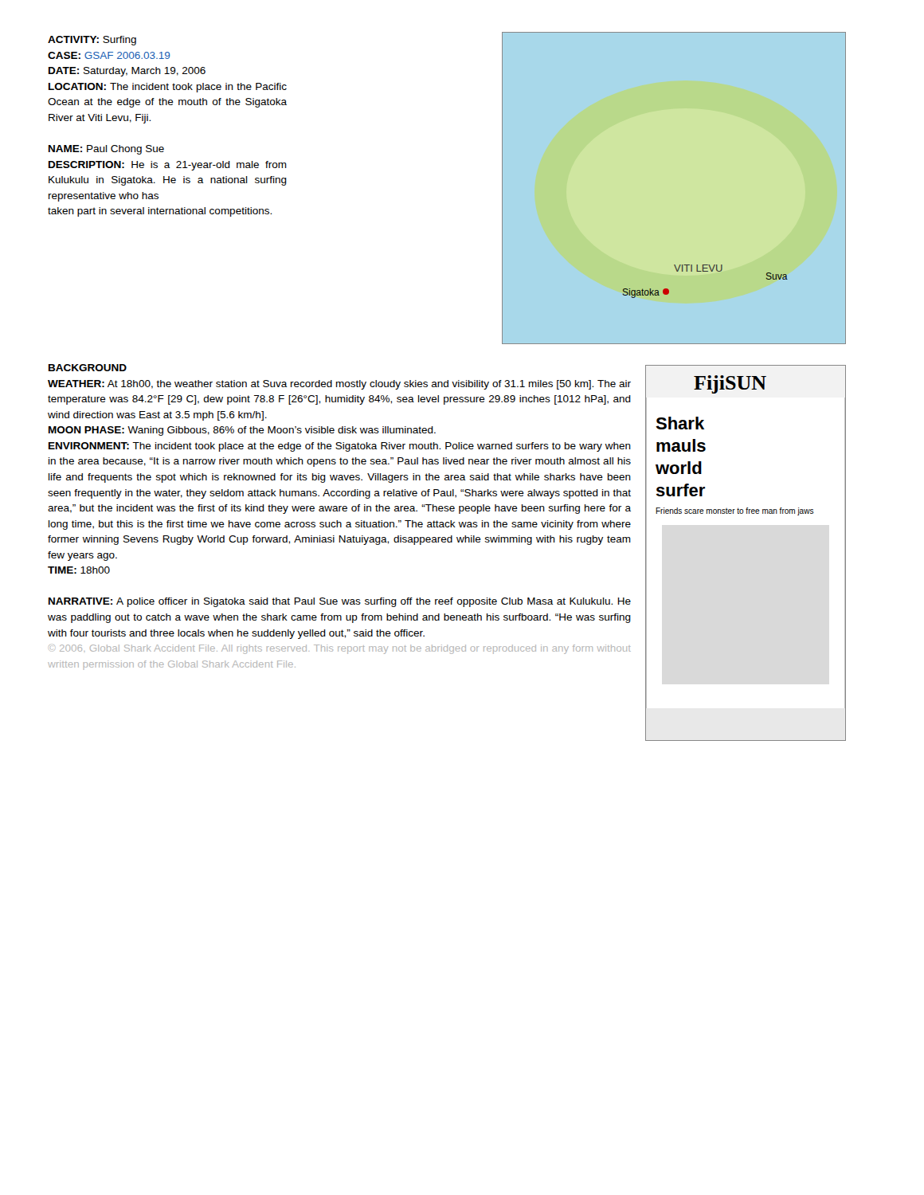ACTIVITY: Surfing
CASE: GSAF 2006.03.19
DATE: Saturday, March 19, 2006
LOCATION: The incident took place in the Pacific Ocean at the edge of the mouth of the Sigatoka River at Viti Levu, Fiji.
NAME: Paul Chong Sue
DESCRIPTION: He is a 21-year-old male from Kulukulu in Sigatoka. He is a national surfing representative who has
taken part in several international competitions.
Background
WEATHER: At 18h00, the weather station at Suva recorded mostly cloudy skies and visibility of 31.1 miles [50 km]. The air temperature was 84.2°F [29 C], dew point 78.8 F [26°C], humidity 84%, sea level pressure 29.89 inches [1012 hPa], and wind direction was East at 3.5 mph [5.6 km/h].
MOON PHASE: Waning Gibbous, 86% of the Moon’s visible disk was illuminated.
ENVIRONMENT: The incident took place at the edge of the Sigatoka River mouth. Police warned surfers to be wary when in the area because, “It is a narrow river mouth which opens to the sea.” Paul has lived near the river mouth almost all his life and frequents the spot which is reknowned for its big waves. Villagers in the area said that while sharks have been seen frequently in the water, they seldom attack humans. According a relative of Paul, “Sharks were always spotted in that area,” but the incident was the first of its kind they were aware of in the area. “These people have been surfing here for a long time, but this is the first time we have come across such a situation.” The attack was in the same vicinity from where former winning Sevens Rugby World Cup forward, Aminiasi Natuiyaga, disappeared while swimming with his rugby team few years ago.
TIME: 18h00
NARRATIVE: A police officer in Sigatoka said that Paul Sue was surfing off the reef opposite Club Masa at Kulukulu. He was paddling out to catch a wave when the shark came from up from behind and beneath his surfboard. “He was surfing with four tourists and three locals when he suddenly yelled out,” said the officer.
© 2006, Global Shark Accident File. All rights reserved. This report may not be abridged or reproduced in any form without written permission of the Global Shark Accident File.